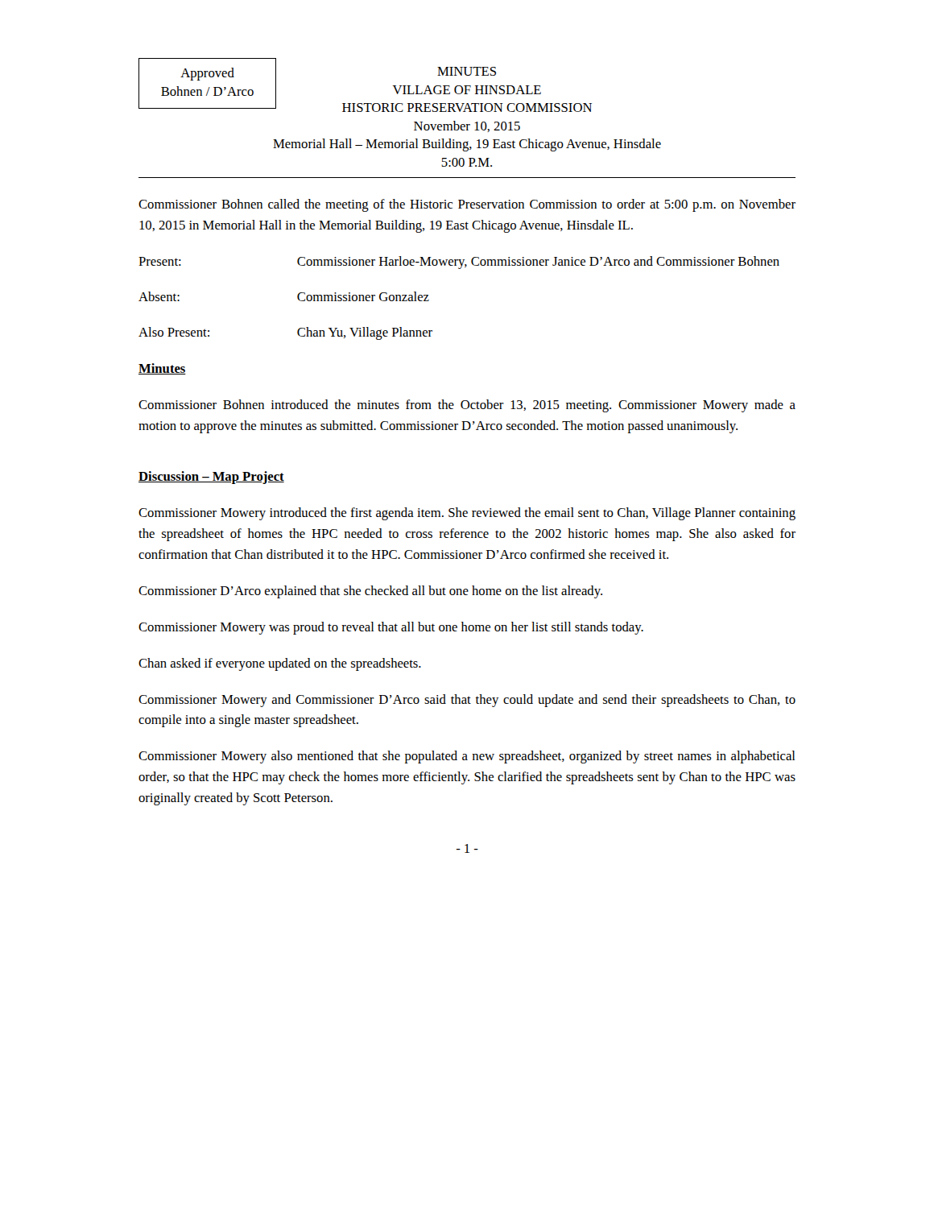Approved
Bohnen / D’Arco
MINUTES VILLAGE OF HINSDALE HISTORIC PRESERVATION COMMISSION November 10, 2015 Memorial Hall – Memorial Building, 19 East Chicago Avenue, Hinsdale 5:00 P.M.
Commissioner Bohnen called the meeting of the Historic Preservation Commission to order at 5:00 p.m. on November 10, 2015 in Memorial Hall in the Memorial Building, 19 East Chicago Avenue, Hinsdale IL.
Present:
Commissioner Harloe-Mowery, Commissioner Janice D’Arco and Commissioner Bohnen
Absent:
Commissioner Gonzalez
Also Present:
Chan Yu, Village Planner
Minutes
Commissioner Bohnen introduced the minutes from the October 13, 2015 meeting. Commissioner Mowery made a motion to approve the minutes as submitted. Commissioner D’Arco seconded. The motion passed unanimously.
Discussion – Map Project
Commissioner Mowery introduced the first agenda item. She reviewed the email sent to Chan, Village Planner containing the spreadsheet of homes the HPC needed to cross reference to the 2002 historic homes map. She also asked for confirmation that Chan distributed it to the HPC. Commissioner D’Arco confirmed she received it.
Commissioner D’Arco explained that she checked all but one home on the list already.
Commissioner Mowery was proud to reveal that all but one home on her list still stands today.
Chan asked if everyone updated on the spreadsheets.
Commissioner Mowery and Commissioner D’Arco said that they could update and send their spreadsheets to Chan, to compile into a single master spreadsheet.
Commissioner Mowery also mentioned that she populated a new spreadsheet, organized by street names in alphabetical order, so that the HPC may check the homes more efficiently. She clarified the spreadsheets sent by Chan to the HPC was originally created by Scott Peterson.
- 1 -